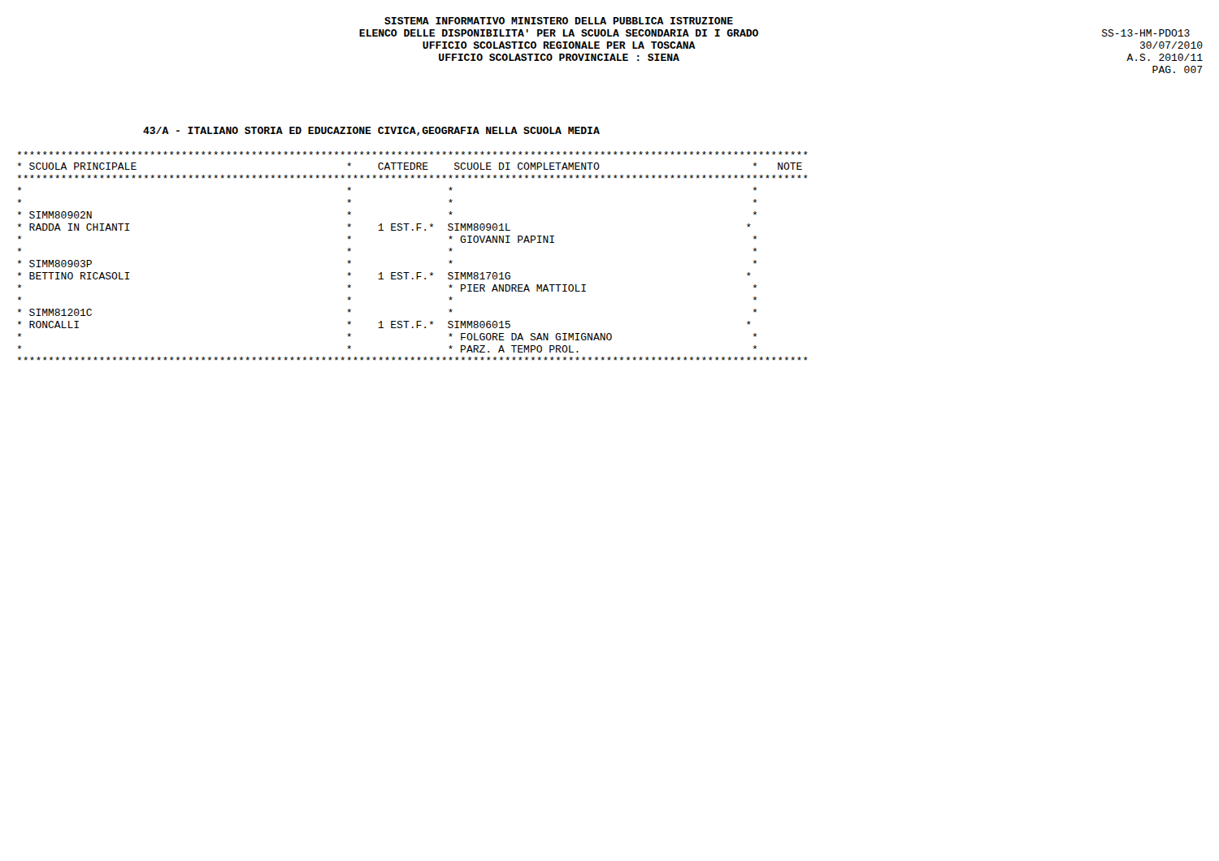SISTEMA INFORMATIVO MINISTERO DELLA PUBBLICA ISTRUZIONE
ELENCO DELLE DISPONIBILITA' PER LA SCUOLA SECONDARIA DI I GRADO
UFFICIO SCOLASTICO REGIONALE PER LA TOSCANA
UFFICIO SCOLASTICO PROVINCIALE : SIENA
SS-13-HM-PDO13
      30/07/2010
    A.S. 2010/11
        PAG. 007
43/A - ITALIANO STORIA ED EDUCAZIONE CIVICA,GEOGRAFIA NELLA SCUOLA MEDIA
*****************************************************************************************************************************
* SCUOLA PRINCIPALE                                 *    CATTEDRE    SCUOLE DI COMPLETAMENTO                        *   NOTE
*****************************************************************************************************************************
*                                                   *               *                                               *
*                                                   *               *                                               *
* SIMM80902N                                        *               *                                               *
* RADDA IN CHIANTI                                  *    1 EST.F.*  SIMM80901L                                     *
*                                                   *               * GIOVANNI PAPINI                               *
*                                                   *               *                                               *
* SIMM80903P                                        *               *                                               *
* BETTINO RICASOLI                                  *    1 EST.F.*  SIMM81701G                                     *
*                                                   *               * PIER ANDREA MATTIOLI                          *
*                                                   *               *                                               *
* SIMM81201C                                        *               *                                               *
* RONCALLI                                          *    1 EST.F.*  SIMM806015                                     *
*                                                   *               * FOLGORE DA SAN GIMIGNANO                      *
*                                                   *               * PARZ. A TEMPO PROL.                           *
*****************************************************************************************************************************